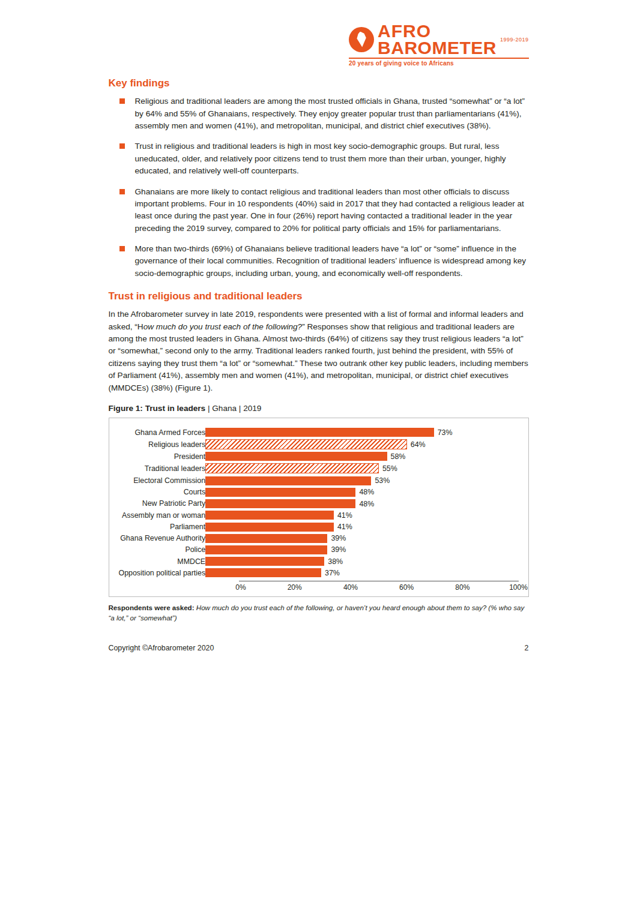AFROBAROMETER
1999-2019
20 years of giving voice to Africans
Key findings
Religious and traditional leaders are among the most trusted officials in Ghana, trusted “somewhat” or “a lot” by 64% and 55% of Ghanaians, respectively. They enjoy greater popular trust than parliamentarians (41%), assembly men and women (41%), and metropolitan, municipal, and district chief executives (38%).
Trust in religious and traditional leaders is high in most key socio-demographic groups. But rural, less uneducated, older, and relatively poor citizens tend to trust them more than their urban, younger, highly educated, and relatively well-off counterparts.
Ghanaians are more likely to contact religious and traditional leaders than most other officials to discuss important problems. Four in 10 respondents (40%) said in 2017 that they had contacted a religious leader at least once during the past year. One in four (26%) report having contacted a traditional leader in the year preceding the 2019 survey, compared to 20% for political party officials and 15% for parliamentarians.
More than two-thirds (69%) of Ghanaians believe traditional leaders have “a lot” or “some” influence in the governance of their local communities. Recognition of traditional leaders’ influence is widespread among key socio-demographic groups, including urban, young, and economically well-off respondents.
Trust in religious and traditional leaders
In the Afrobarometer survey in late 2019, respondents were presented with a list of formal and informal leaders and asked, “How much do you trust each of the following?” Responses show that religious and traditional leaders are among the most trusted leaders in Ghana. Almost two-thirds (64%) of citizens say they trust religious leaders “a lot” or “somewhat,” second only to the army. Traditional leaders ranked fourth, just behind the president, with 55% of citizens saying they trust them “a lot” or “somewhat.” These two outrank other key public leaders, including members of Parliament (41%), assembly men and women (41%), and metropolitan, municipal, or district chief executives (MMDCEs) (38%) (Figure 1).
Figure 1: Trust in leaders | Ghana | 2019
| Ghana Armed Forces | 73% |
| Religious leaders | 64% |
| President | 58% |
| Traditional leaders | 55% |
| Electoral Commission | 53% |
| Courts | 48% |
| New Patriotic Party | 48% |
| Assembly man or woman | 41% |
| Parliament | 41% |
| Ghana Revenue Authority | 39% |
| Police | 39% |
| MMDCE | 38% |
| Opposition political parties | 37% |
0% 20% 40% 60% 80% 100%
Respondents were asked: How much do you trust each of the following, or haven’t you heard enough about them to say? (% who say “a lot,” or “somewhat”)
Copyright ©Afrobarometer 2020
2